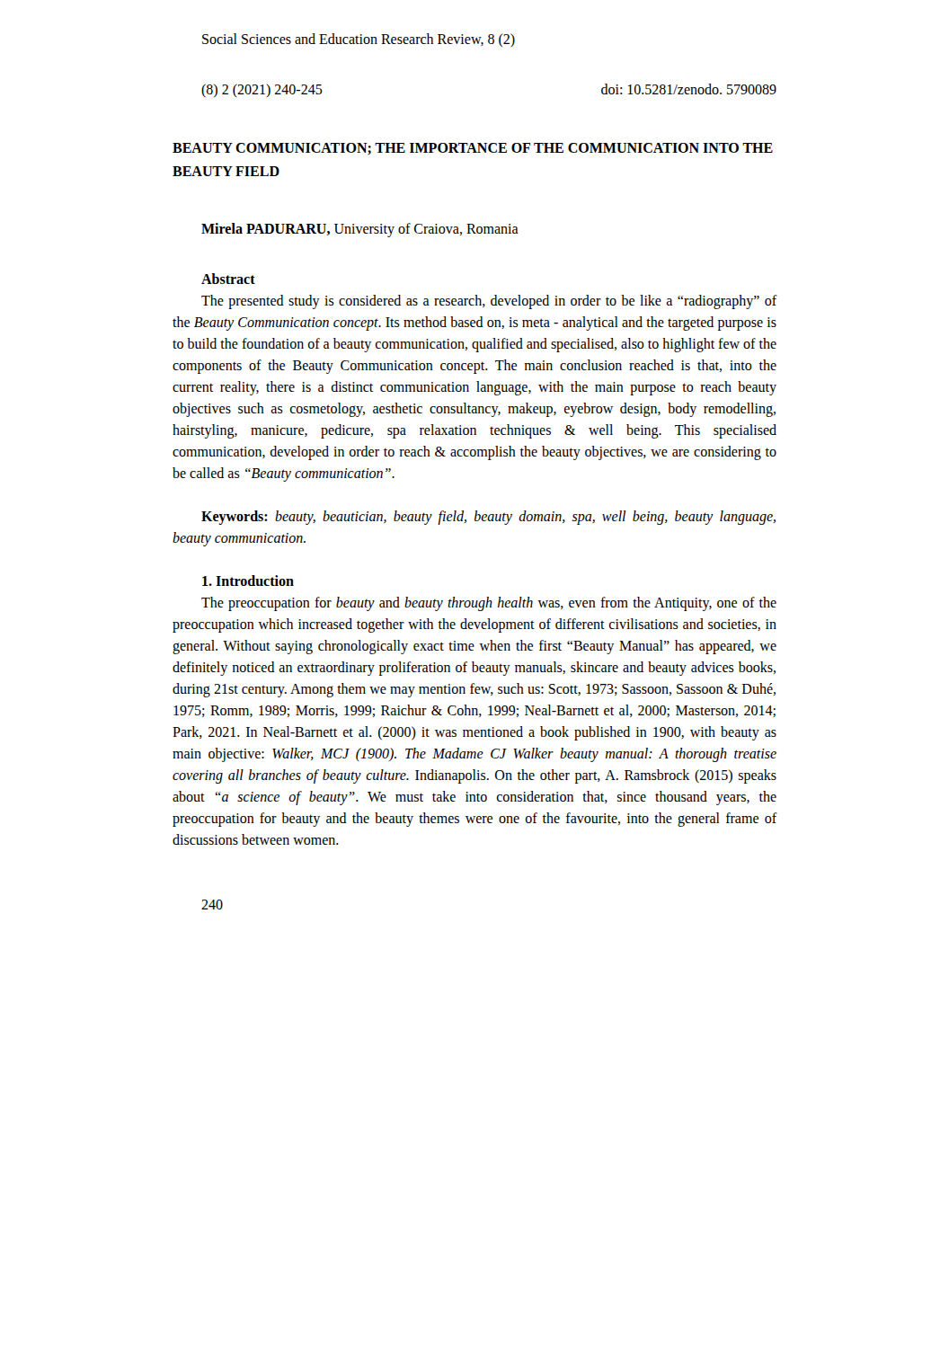Social Sciences and Education Research Review, 8 (2)
(8) 2 (2021) 240-245 doi: 10.5281/zenodo. 5790089
Beauty Communication; The Importance of the Communication into the Beauty Field
Mirela PADURARU, University of Craiova, Romania
Abstract
The presented study is considered as a research, developed in order to be like a “radiography” of the Beauty Communication concept. Its method based on, is meta - analytical and the targeted purpose is to build the foundation of a beauty communication, qualified and specialised, also to highlight few of the components of the Beauty Communication concept. The main conclusion reached is that, into the current reality, there is a distinct communication language, with the main purpose to reach beauty objectives such as cosmetology, aesthetic consultancy, makeup, eyebrow design, body remodelling, hairstyling, manicure, pedicure, spa relaxation techniques & well being. This specialised communication, developed in order to reach & accomplish the beauty objectives, we are considering to be called as “Beauty communication”.
Keywords: beauty, beautician, beauty field, beauty domain, spa, well being, beauty language, beauty communication.
1. Introduction
The preoccupation for beauty and beauty through health was, even from the Antiquity, one of the preoccupation which increased together with the development of different civilisations and societies, in general. Without saying chronologically exact time when the first “Beauty Manual” has appeared, we definitely noticed an extraordinary proliferation of beauty manuals, skincare and beauty advices books, during 21st century. Among them we may mention few, such us: Scott, 1973; Sassoon, Sassoon & Duhé, 1975; Romm, 1989; Morris, 1999; Raichur & Cohn, 1999; Neal-Barnett et al, 2000; Masterson, 2014; Park, 2021. In Neal-Barnett et al. (2000) it was mentioned a book published in 1900, with beauty as main objective: Walker, MCJ (1900). The Madame CJ Walker beauty manual: A thorough treatise covering all branches of beauty culture. Indianapolis. On the other part, A. Ramsbrock (2015) speaks about “a science of beauty”. We must take into consideration that, since thousand years, the preoccupation for beauty and the beauty themes were one of the favourite, into the general frame of discussions between women.
240